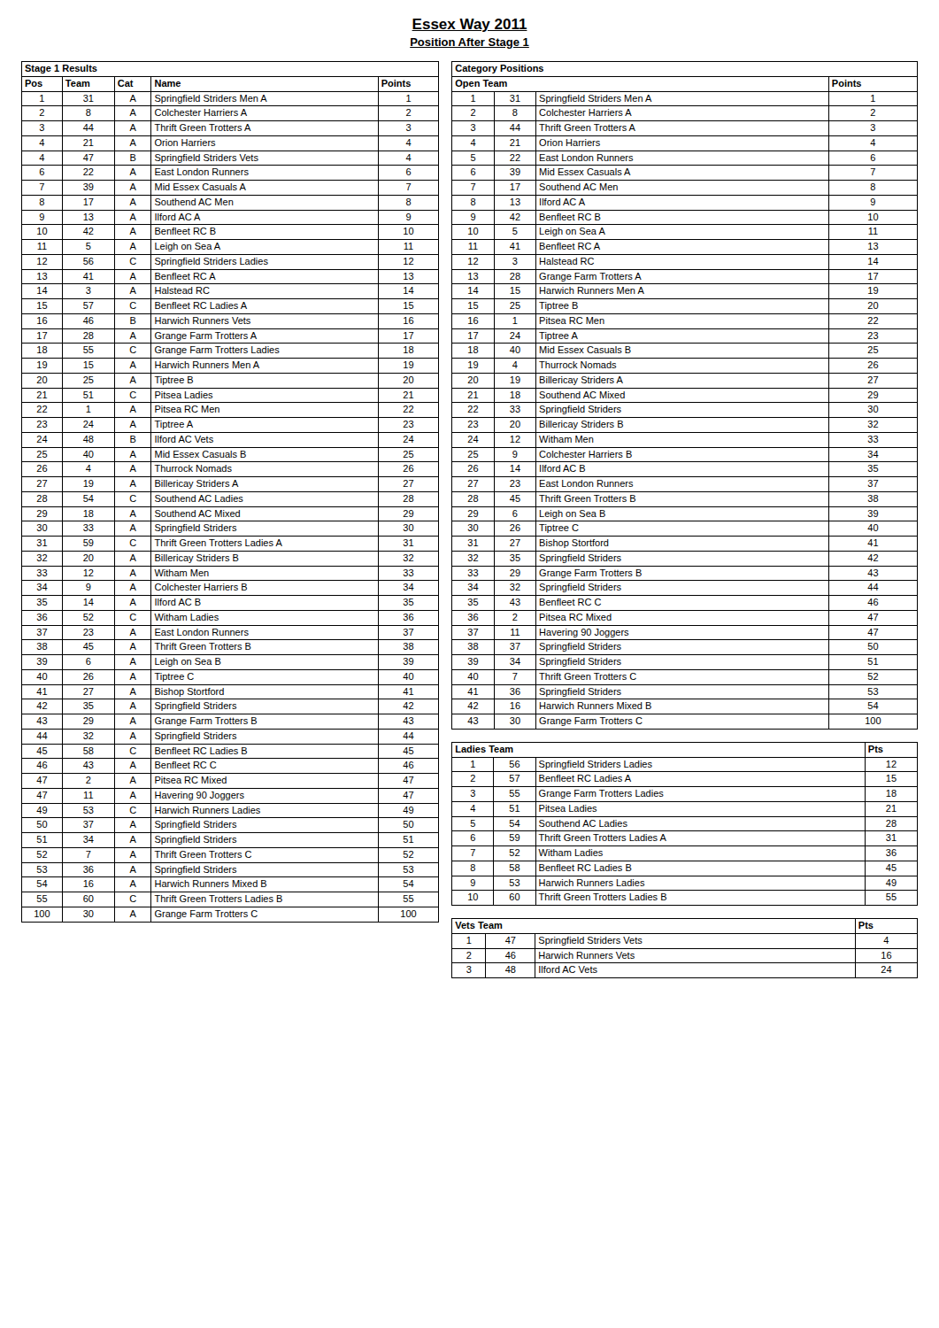Essex Way 2011
Position After Stage 1
| / Stage 1 Results / / --- / / Pos / Team / Cat / Name / Points / / 1 / 31 / A / Springfield Striders Men A / 1 / / 2 / 8 / A / Colchester Harriers A / 2 / / 3 / 44 / A / Thrift Green Trotters A / 3 / / 4 / 21 / A / Orion Harriers / 4 / / 4 / 47 / B / Springfield Striders Vets / 4 / / 6 / 22 / A / East London Runners / 6 / / 7 / 39 / A / Mid Essex Casuals A / 7 / / 8 / 17 / A / Southend AC Men / 8 / / 9 / 13 / A / Ilford AC A / 9 / / 10 / 42 / A / Benfleet RC B / 10 / / 11 / 5 / A / Leigh on Sea A / 11 / / 12 / 56 / C / Springfield Striders Ladies / 12 / / 13 / 41 / A / Benfleet RC A / 13 / / 14 / 3 / A / Halstead RC / 14 / / 15 / 57 / C / Benfleet RC Ladies A / 15 / / 16 / 46 / B / Harwich Runners Vets / 16 / / 17 / 28 / A / Grange Farm Trotters A / 17 / / 18 / 55 / C / Grange Farm Trotters Ladies / 18 / / 19 / 15 / A / Harwich Runners Men A / 19 / / 20 / 25 / A / Tiptree B / 20 / / 21 / 51 / C / Pitsea Ladies / 21 / / 22 / 1 / A / Pitsea RC Men / 22 / / 23 / 24 / A / Tiptree A / 23 / / 24 / 48 / B / Ilford AC Vets / 24 / / 25 / 40 / A / Mid Essex Casuals B / 25 / / 26 / 4 / A / Thurrock Nomads / 26 / / 27 / 19 / A / Billericay Striders A / 27 / / 28 / 54 / C / Southend AC Ladies / 28 / / 29 / 18 / A / Southend AC Mixed / 29 / / 30 / 33 / A / Springfield Striders / 30 / / 31 / 59 / C / Thrift Green Trotters Ladies A / 31 / / 32 / 20 / A / Billericay Striders B / 32 / / 33 / 12 / A / Witham Men / 33 / / 34 / 9 / A / Colchester Harriers B / 34 / / 35 / 14 / A / Ilford AC B / 35 / / 36 / 52 / C / Witham Ladies / 36 / / 37 / 23 / A / East London Runners / 37 / / 38 / 45 / A / Thrift Green Trotters B / 38 / / 39 / 6 / A / Leigh on Sea B / 39 / / 40 / 26 / A / Tiptree C / 40 / / 41 / 27 / A / Bishop Stortford / 41 / / 42 / 35 / A / Springfield Striders / 42 / / 43 / 29 / A / Grange Farm Trotters B / 43 / / 44 / 32 / A / Springfield Striders / 44 / / 45 / 58 / C / Benfleet RC Ladies B / 45 / / 46 / 43 / A / Benfleet RC C / 46 / / 47 / 2 / A / Pitsea RC Mixed / 47 / / 47 / 11 / A / Havering 90 Joggers / 47 / / 49 / 53 / C / Harwich Runners Ladies / 49 / / 50 / 37 / A / Springfield Striders / 50 / / 51 / 34 / A / Springfield Striders / 51 / / 52 / 7 / A / Thrift Green Trotters C / 52 / / 53 / 36 / A / Springfield Striders / 53 / / 54 / 16 / A / Harwich Runners Mixed B / 54 / / 55 / 60 / C / Thrift Green Trotters Ladies B / 55 / / 100 / 30 / A / Grange Farm Trotters C / 100 / | / Category Positions / / --- / / Open Team / Points / / 1 / 31 / Springfield Striders Men A / 1 / / 2 / 8 / Colchester Harriers A / 2 / / 3 / 44 / Thrift Green Trotters A / 3 / / 4 / 21 / Orion Harriers / 4 / / 5 / 22 / East London Runners / 6 / / 6 / 39 / Mid Essex Casuals A / 7 / / 7 / 17 / Southend AC Men / 8 / / 8 / 13 / Ilford AC A / 9 / / 9 / 42 / Benfleet RC B / 10 / / 10 / 5 / Leigh on Sea A / 11 / / 11 / 41 / Benfleet RC A / 13 / / 12 / 3 / Halstead RC / 14 / / 13 / 28 / Grange Farm Trotters A / 17 / / 14 / 15 / Harwich Runners Men A / 19 / / 15 / 25 / Tiptree B / 20 / / 16 / 1 / Pitsea RC Men / 22 / / 17 / 24 / Tiptree A / 23 / / 18 / 40 / Mid Essex Casuals B / 25 / / 19 / 4 / Thurrock Nomads / 26 / / 20 / 19 / Billericay Striders A / 27 / / 21 / 18 / Southend AC Mixed / 29 / / 22 / 33 / Springfield Striders / 30 / / 23 / 20 / Billericay Striders B / 32 / / 24 / 12 / Witham Men / 33 / / 25 / 9 / Colchester Harriers B / 34 / / 26 / 14 / Ilford AC B / 35 / / 27 / 23 / East London Runners / 37 / / 28 / 45 / Thrift Green Trotters B / 38 / / 29 / 6 / Leigh on Sea B / 39 / / 30 / 26 / Tiptree C / 40 / / 31 / 27 / Bishop Stortford / 41 / / 32 / 35 / Springfield Striders / 42 / / 33 / 29 / Grange Farm Trotters B / 43 / / 34 / 32 / Springfield Striders / 44 / / 35 / 43 / Benfleet RC C / 46 / / 36 / 2 / Pitsea RC Mixed / 47 / / 37 / 11 / Havering 90 Joggers / 47 / / 38 / 37 / Springfield Striders / 50 / / 39 / 34 / Springfield Striders / 51 / / 40 / 7 / Thrift Green Trotters C / 52 / / 41 / 36 / Springfield Striders / 53 / / 42 / 16 / Harwich Runners Mixed B / 54 / / 43 / 30 / Grange Farm Trotters C / 100 / / Ladies Team / Pts / / --- / --- / / 1 / 56 / Springfield Striders Ladies / 12 / / 2 / 57 / Benfleet RC Ladies A / 15 / / 3 / 55 / Grange Farm Trotters Ladies / 18 / / 4 / 51 / Pitsea Ladies / 21 / / 5 / 54 / Southend AC Ladies / 28 / / 6 / 59 / Thrift Green Trotters Ladies A / 31 / / 7 / 52 / Witham Ladies / 36 / / 8 / 58 / Benfleet RC Ladies B / 45 / / 9 / 53 / Harwich Runners Ladies / 49 / / 10 / 60 / Thrift Green Trotters Ladies B / 55 / / Vets Team / Pts / / --- / --- / / 1 / 47 / Springfield Striders Vets / 4 / / 2 / 46 / Harwich Runners Vets / 16 / / 3 / 48 / Ilford AC Vets / 24 / |